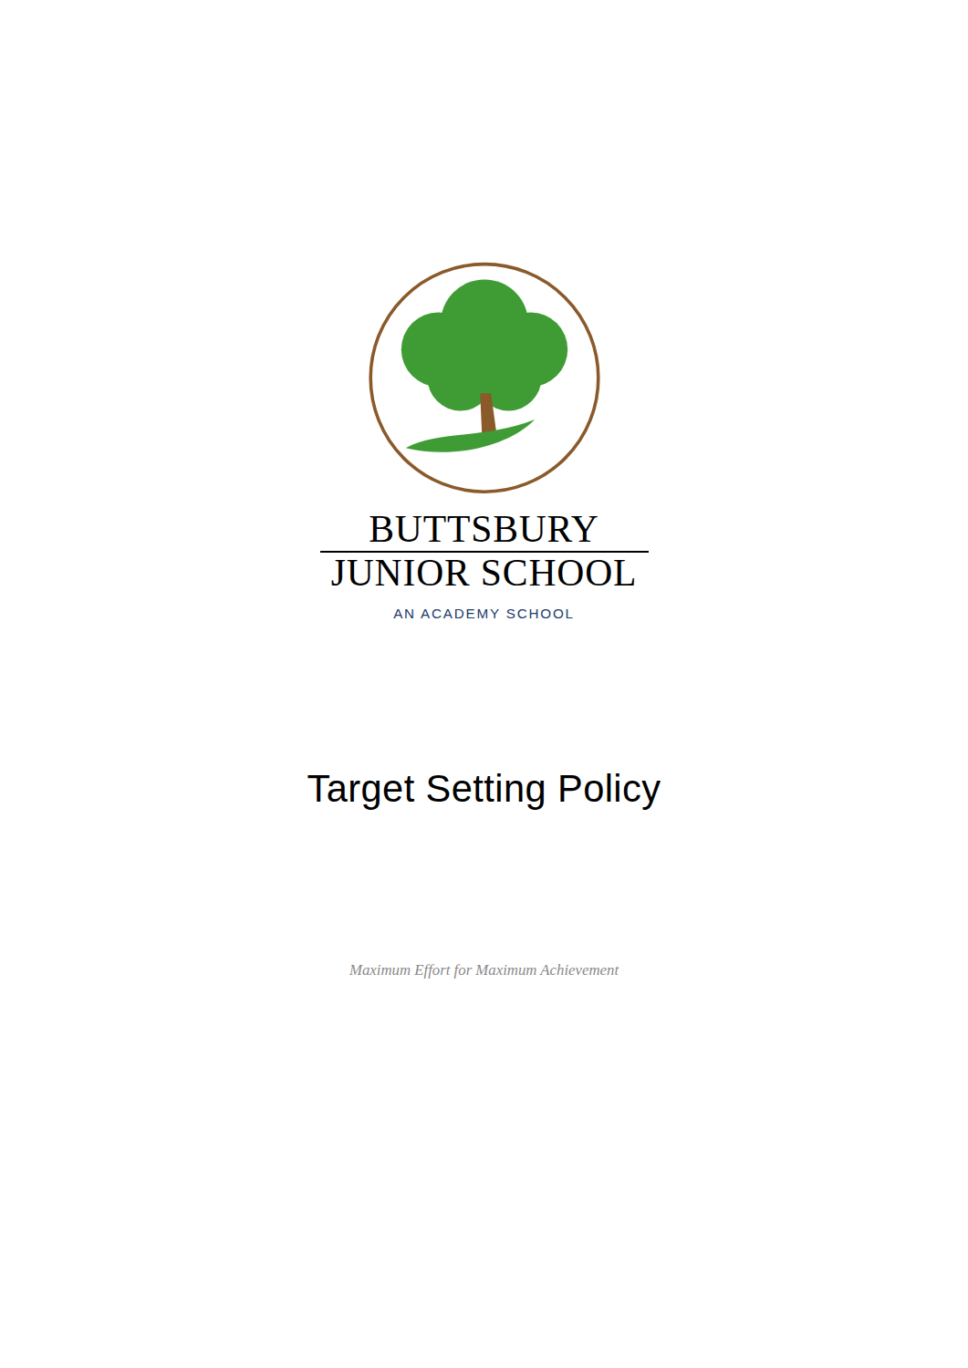Buttsbury
Junior School
An Academy School
Target Setting Policy
Maximum Effort for Maximum Achievement